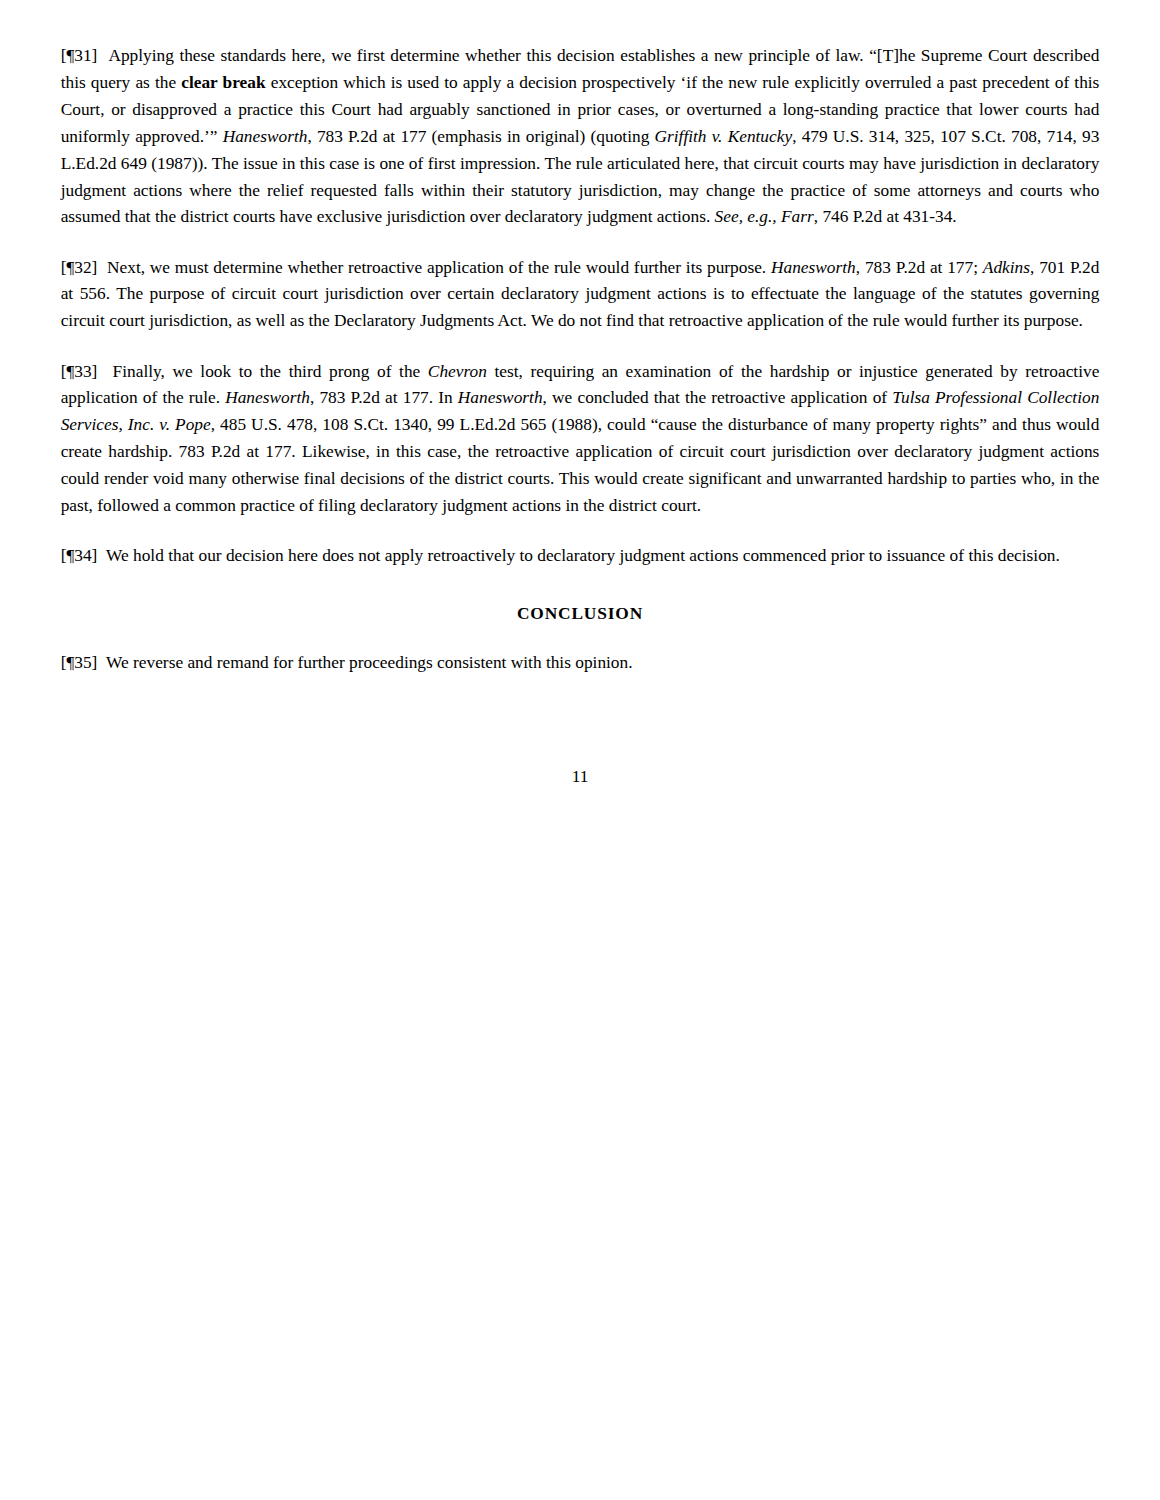[¶31] Applying these standards here, we first determine whether this decision establishes a new principle of law. “[T]he Supreme Court described this query as the clear break exception which is used to apply a decision prospectively ‘if the new rule explicitly overruled a past precedent of this Court, or disapproved a practice this Court had arguably sanctioned in prior cases, or overturned a long-standing practice that lower courts had uniformly approved.’” Hanesworth, 783 P.2d at 177 (emphasis in original) (quoting Griffith v. Kentucky, 479 U.S. 314, 325, 107 S.Ct. 708, 714, 93 L.Ed.2d 649 (1987)). The issue in this case is one of first impression. The rule articulated here, that circuit courts may have jurisdiction in declaratory judgment actions where the relief requested falls within their statutory jurisdiction, may change the practice of some attorneys and courts who assumed that the district courts have exclusive jurisdiction over declaratory judgment actions. See, e.g., Farr, 746 P.2d at 431-34.
[¶32] Next, we must determine whether retroactive application of the rule would further its purpose. Hanesworth, 783 P.2d at 177; Adkins, 701 P.2d at 556. The purpose of circuit court jurisdiction over certain declaratory judgment actions is to effectuate the language of the statutes governing circuit court jurisdiction, as well as the Declaratory Judgments Act. We do not find that retroactive application of the rule would further its purpose.
[¶33] Finally, we look to the third prong of the Chevron test, requiring an examination of the hardship or injustice generated by retroactive application of the rule. Hanesworth, 783 P.2d at 177. In Hanesworth, we concluded that the retroactive application of Tulsa Professional Collection Services, Inc. v. Pope, 485 U.S. 478, 108 S.Ct. 1340, 99 L.Ed.2d 565 (1988), could “cause the disturbance of many property rights” and thus would create hardship. 783 P.2d at 177. Likewise, in this case, the retroactive application of circuit court jurisdiction over declaratory judgment actions could render void many otherwise final decisions of the district courts. This would create significant and unwarranted hardship to parties who, in the past, followed a common practice of filing declaratory judgment actions in the district court.
[¶34] We hold that our decision here does not apply retroactively to declaratory judgment actions commenced prior to issuance of this decision.
CONCLUSION
[¶35] We reverse and remand for further proceedings consistent with this opinion.
11